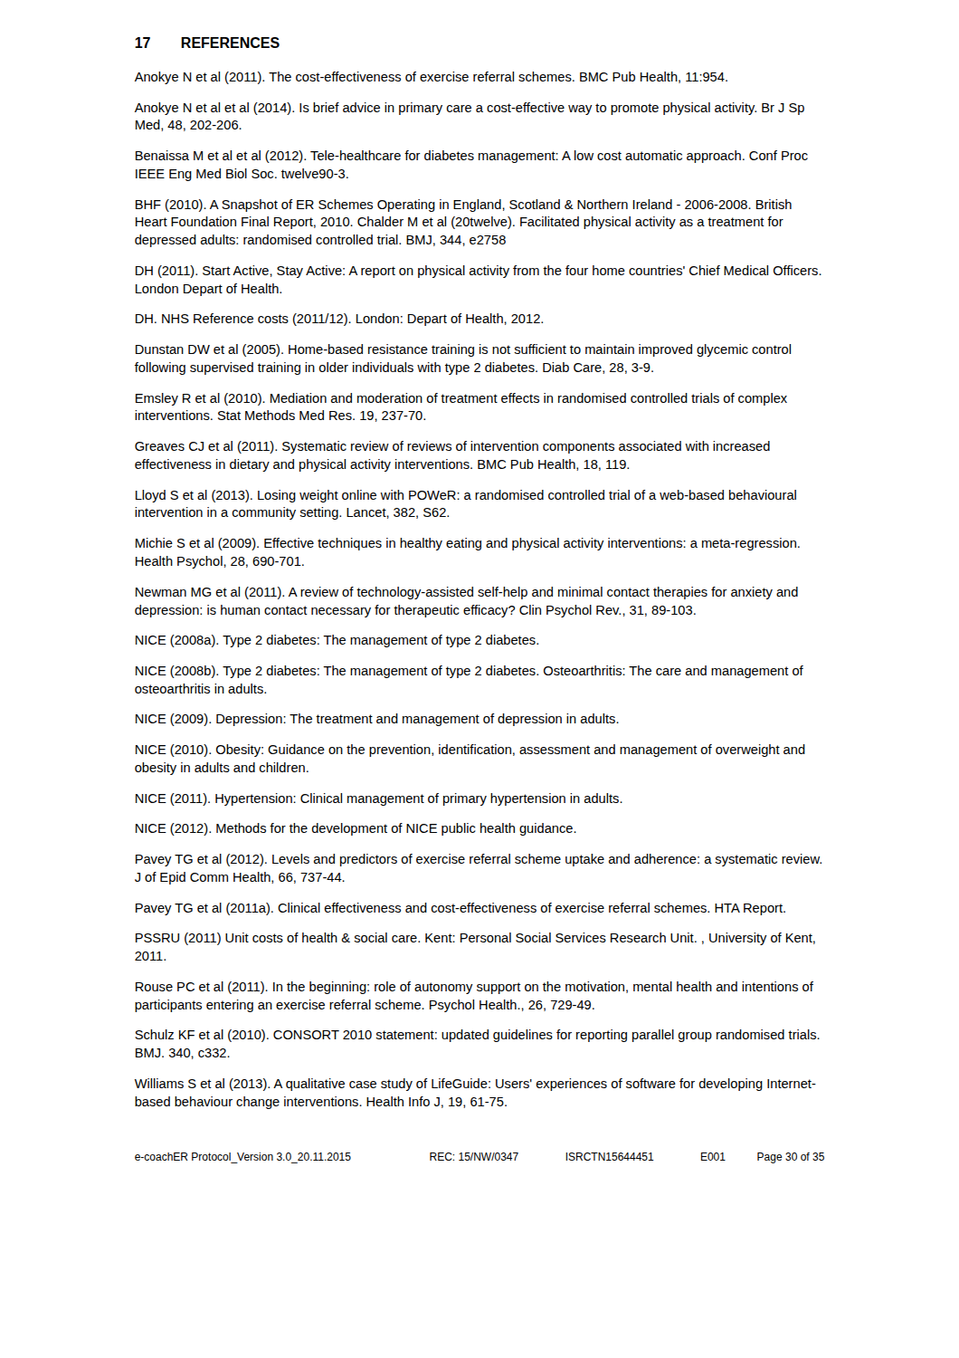17 REFERENCES
Anokye N et al (2011). The cost-effectiveness of exercise referral schemes. BMC Pub Health, 11:954.
Anokye N et al et al (2014). Is brief advice in primary care a cost-effective way to promote physical activity. Br J Sp Med, 48, 202-206.
Benaissa M et al et al (2012). Tele-healthcare for diabetes management: A low cost automatic approach. Conf Proc IEEE Eng Med Biol Soc. twelve90-3.
BHF (2010). A Snapshot of ER Schemes Operating in England, Scotland & Northern Ireland - 2006-2008. British Heart Foundation Final Report, 2010. Chalder M et al (20twelve). Facilitated physical activity as a treatment for depressed adults: randomised controlled trial. BMJ, 344, e2758
DH (2011). Start Active, Stay Active: A report on physical activity from the four home countries' Chief Medical Officers. London Depart of Health.
DH. NHS Reference costs (2011/12). London: Depart of Health, 2012.
Dunstan DW et al (2005). Home-based resistance training is not sufficient to maintain improved glycemic control following supervised training in older individuals with type 2 diabetes. Diab Care, 28, 3-9.
Emsley R et al (2010). Mediation and moderation of treatment effects in randomised controlled trials of complex interventions. Stat Methods Med Res. 19, 237-70.
Greaves CJ et al (2011). Systematic review of reviews of intervention components associated with increased effectiveness in dietary and physical activity interventions. BMC Pub Health, 18, 119.
Lloyd S et al (2013). Losing weight online with POWeR: a randomised controlled trial of a web-based behavioural intervention in a community setting. Lancet, 382, S62.
Michie S et al (2009). Effective techniques in healthy eating and physical activity interventions: a meta-regression. Health Psychol, 28, 690-701.
Newman MG et al (2011). A review of technology-assisted self-help and minimal contact therapies for anxiety and depression: is human contact necessary for therapeutic efficacy? Clin Psychol Rev., 31, 89-103.
NICE (2008a). Type 2 diabetes: The management of type 2 diabetes.
NICE (2008b). Type 2 diabetes: The management of type 2 diabetes. Osteoarthritis: The care and management of osteoarthritis in adults.
NICE (2009). Depression: The treatment and management of depression in adults.
NICE (2010). Obesity: Guidance on the prevention, identification, assessment and management of overweight and obesity in adults and children.
NICE (2011). Hypertension: Clinical management of primary hypertension in adults.
NICE (2012). Methods for the development of NICE public health guidance.
Pavey TG et al (2012). Levels and predictors of exercise referral scheme uptake and adherence: a systematic review. J of Epid Comm Health, 66, 737-44.
Pavey TG et al (2011a). Clinical effectiveness and cost-effectiveness of exercise referral schemes. HTA Report.
PSSRU (2011) Unit costs of health & social care. Kent: Personal Social Services Research Unit. , University of Kent, 2011.
Rouse PC et al (2011). In the beginning: role of autonomy support on the motivation, mental health and intentions of participants entering an exercise referral scheme. Psychol Health., 26, 729-49.
Schulz KF et al (2010). CONSORT 2010 statement: updated guidelines for reporting parallel group randomised trials. BMJ. 340, c332.
Williams S et al (2013). A qualitative case study of LifeGuide: Users' experiences of software for developing Internet-based behaviour change interventions. Health Info J, 19, 61-75.
| e-coachER Protocol_Version 3.0_20.11.2015 | REC: 15/NW/0347 | ISRCTN15644451 | E001 | Page 30 of 35 |